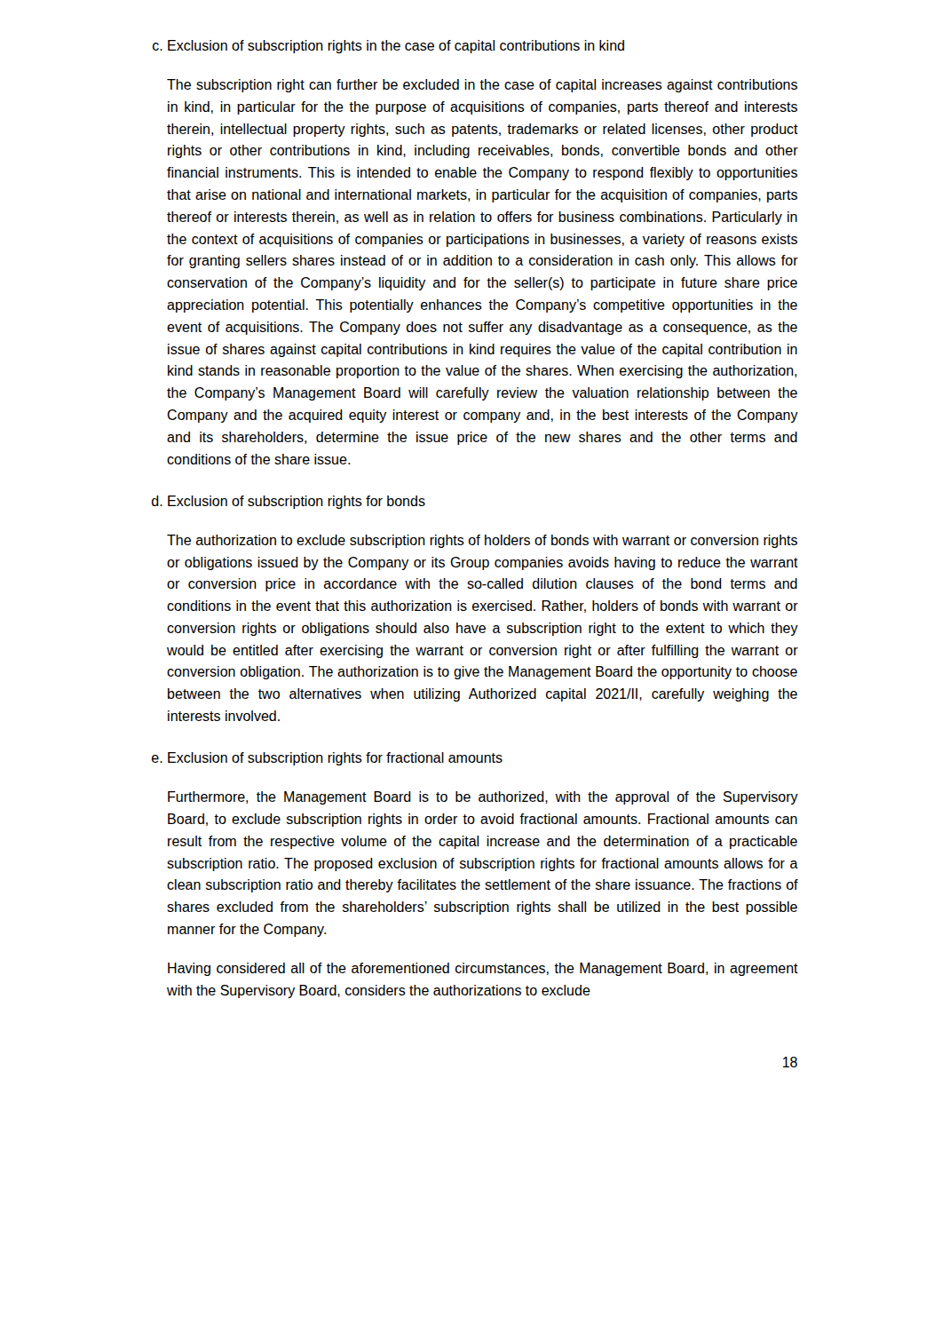Exclusion of subscription rights in the case of capital contributions in kind
The subscription right can further be excluded in the case of capital increases against contributions in kind, in particular for the the purpose of acquisitions of companies, parts thereof and interests therein, intellectual property rights, such as patents, trademarks or related licenses, other product rights or other contributions in kind, including receivables, bonds, convertible bonds and other financial instruments. This is intended to enable the Company to respond flexibly to opportunities that arise on national and international markets, in particular for the acquisition of companies, parts thereof or interests therein, as well as in relation to offers for business combinations. Particularly in the context of acquisitions of companies or participations in businesses, a variety of reasons exists for granting sellers shares instead of or in addition to a consideration in cash only. This allows for conservation of the Company’s liquidity and for the seller(s) to participate in future share price appreciation potential. This potentially enhances the Company’s competitive opportunities in the event of acquisitions. The Company does not suffer any disadvantage as a consequence, as the issue of shares against capital contributions in kind requires the value of the capital contribution in kind stands in reasonable proportion to the value of the shares. When exercising the authorization, the Company’s Management Board will carefully review the valuation relationship between the Company and the acquired equity interest or company and, in the best interests of the Company and its shareholders, determine the issue price of the new shares and the other terms and conditions of the share issue.
Exclusion of subscription rights for bonds
The authorization to exclude subscription rights of holders of bonds with warrant or conversion rights or obligations issued by the Company or its Group companies avoids having to reduce the warrant or conversion price in accordance with the so-called dilution clauses of the bond terms and conditions in the event that this authorization is exercised. Rather, holders of bonds with warrant or conversion rights or obligations should also have a subscription right to the extent to which they would be entitled after exercising the warrant or conversion right or after fulfilling the warrant or conversion obligation. The authorization is to give the Management Board the opportunity to choose between the two alternatives when utilizing Authorized capital 2021/II, carefully weighing the interests involved.
Exclusion of subscription rights for fractional amounts
Furthermore, the Management Board is to be authorized, with the approval of the Supervisory Board, to exclude subscription rights in order to avoid fractional amounts. Fractional amounts can result from the respective volume of the capital increase and the determination of a practicable subscription ratio. The proposed exclusion of subscription rights for fractional amounts allows for a clean subscription ratio and thereby facilitates the settlement of the share issuance. The fractions of shares excluded from the shareholders’ subscription rights shall be utilized in the best possible manner for the Company.
Having considered all of the aforementioned circumstances, the Management Board, in agreement with the Supervisory Board, considers the authorizations to exclude
18